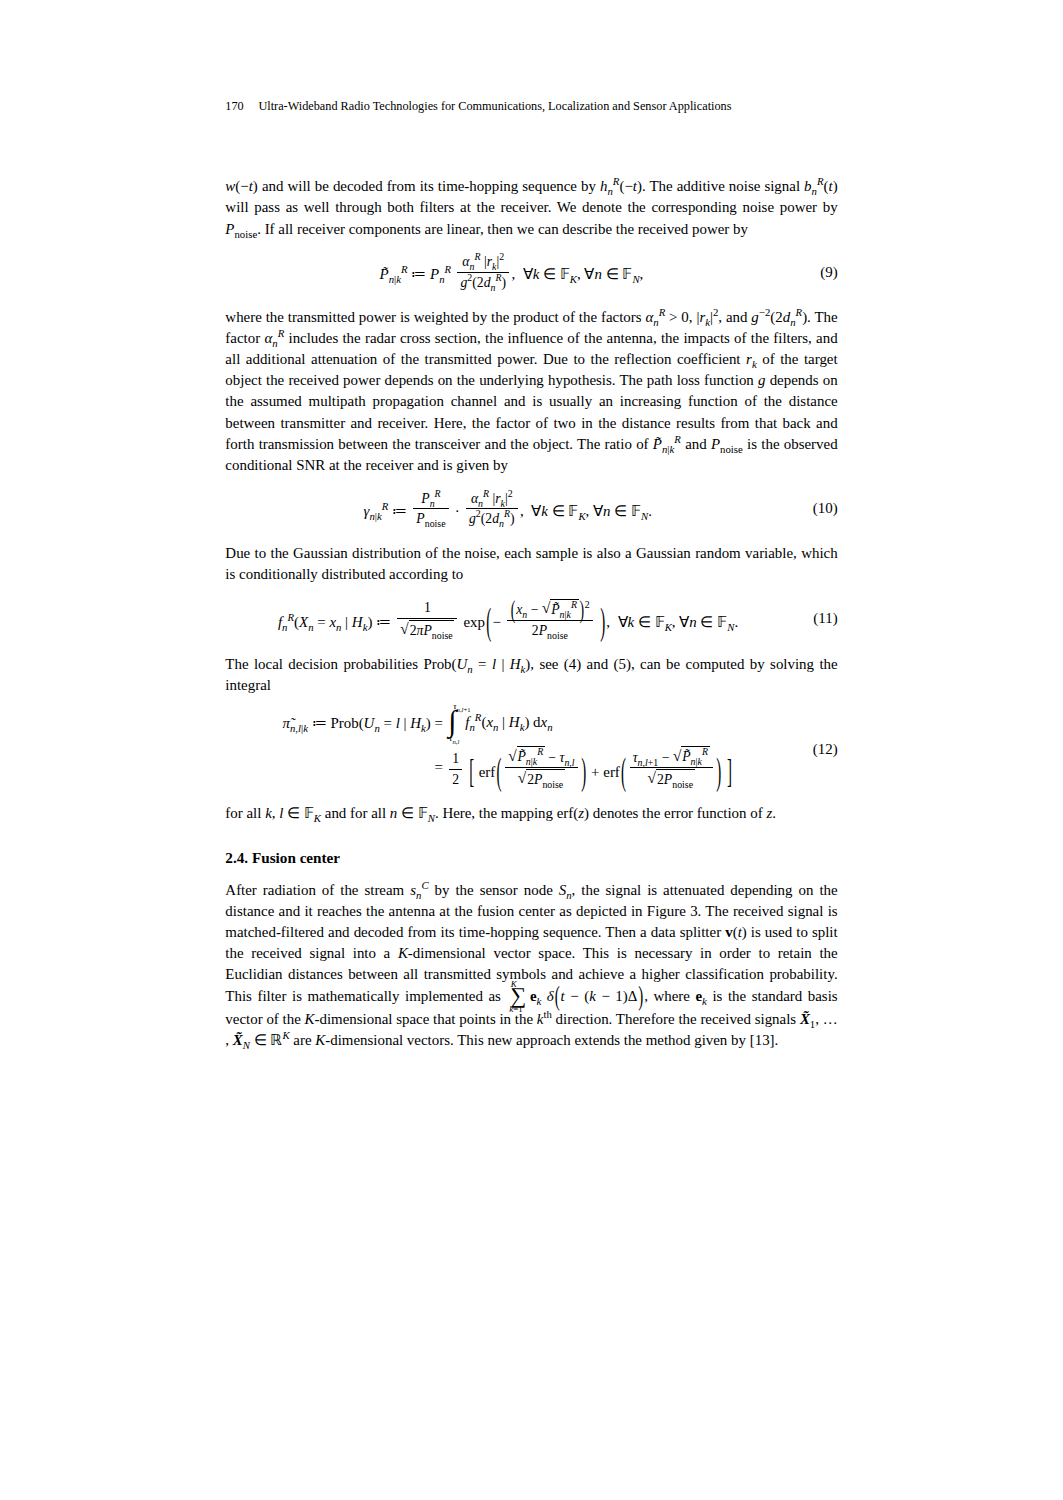170 Ultra-Wideband Radio Technologies for Communications, Localization and Sensor Applications
w(−t) and will be decoded from its time-hopping sequence by hnR(−t). The additive noise signal bnR(t) will pass as well through both filters at the receiver. We denote the corresponding noise power by Pnoise. If all receiver components are linear, then we can describe the received power by
P̃n|kR ≔ PnR αnR |rk|2 g2(2dnR), ∀k ∈ 𝔽K, ∀n ∈ 𝔽N,
(9)
where the transmitted power is weighted by the product of the factors αnR > 0, |rk|2, and g−2(2dnR). The factor αnR includes the radar cross section, the influence of the antenna, the impacts of the filters, and all additional attenuation of the transmitted power. Due to the reflection coefficient rk of the target object the received power depends on the underlying hypothesis. The path loss function g depends on the assumed multipath propagation channel and is usually an increasing function of the distance between transmitter and receiver. Here, the factor of two in the distance results from that back and forth transmission between the transceiver and the object. The ratio of P̃n|kR and Pnoise is the observed conditional SNR at the receiver and is given by
γn|kR ≔ PnR Pnoise · αnR |rk|2 g2(2dnR), ∀k ∈ 𝔽K, ∀n ∈ 𝔽N.
(10)
Due to the Gaussian distribution of the noise, each sample is also a Gaussian random variable, which is conditionally distributed according to
fnR(Xn = xn | Hk) ≔ 12πPnoise exp(− (xn − P̃n|kR)22Pnoise ), ∀k ∈ 𝔽K, ∀n ∈ 𝔽N.
(11)
The local decision probabilities Prob(Un = l | Hk), see (4) and (5), can be computed by solving the integral
π̃n,l|k ≔ Prob(Un = l | Hk) = τn,l+1∫τn,l fnR(xn | Hk) dxn = 12 [ erf(P̃n|kR − τn,l 2Pnoise) + erf(τn,l+1 − P̃n|kR 2Pnoise) ]
(12)
for all k, l ∈ 𝔽K and for all n ∈ 𝔽N. Here, the mapping erf(z) denotes the error function of z.
2.4. Fusion center
After radiation of the stream snC by the sensor node Sn, the signal is attenuated depending on the distance and it reaches the antenna at the fusion center as depicted in Figure 3. The received signal is matched-filtered and decoded from its time-hopping sequence. Then a data splitter v(t) is used to split the received signal into a K-dimensional vector space. This is necessary in order to retain the Euclidian distances between all transmitted symbols and achieve a higher classification probability. This filter is mathematically implemented as K∑k=1 ek δ(t − (k − 1)Δ), where ek is the standard basis vector of the K-dimensional space that points in the kth direction. Therefore the received signals X̃1, … , X̃N ∈ ℝK are K-dimensional vectors. This new approach extends the method given by [13].